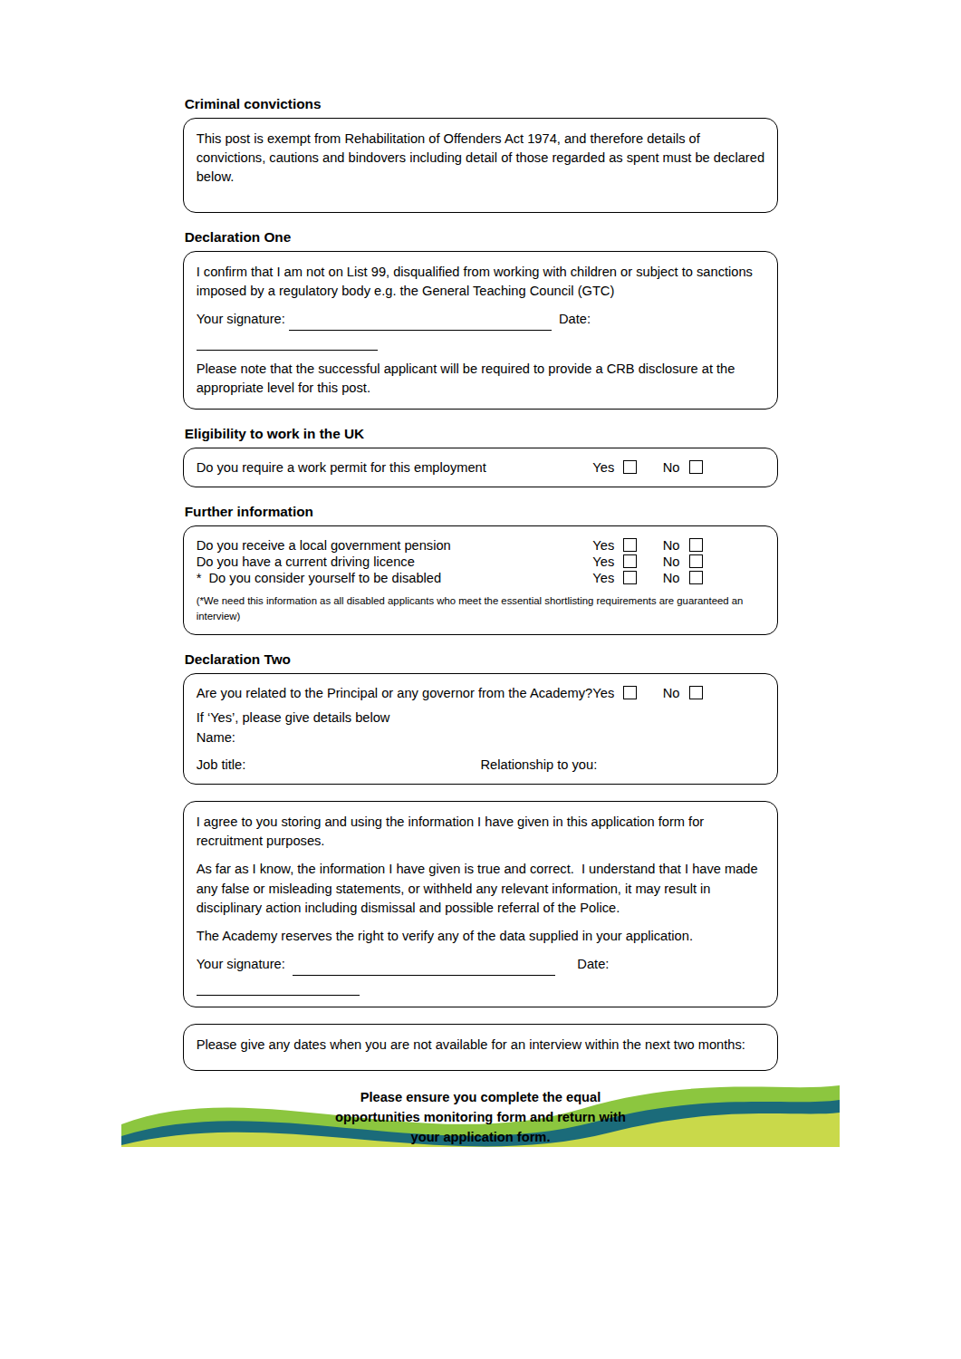Criminal convictions
This post is exempt from Rehabilitation of Offenders Act 1974, and therefore details of convictions, cautions and bindovers including detail of those regarded as spent must be declared below.
Declaration One
I confirm that I am not on List 99, disqualified from working with children or subject to sanctions imposed by a regulatory body e.g. the General Teaching Council (GTC)
Your signature: Date:
Please note that the successful applicant will be required to provide a CRB disclosure at the appropriate level for this post.
Eligibility to work in the UK
| Do you require a work permit for this employment | Yes No |
Further information
| Do you receive a local government pension | Yes No |
| Do you have a current driving licence | Yes No |
| * Do you consider yourself to be disabled | Yes No |
(*We need this information as all disabled applicants who meet the essential shortlisting requirements are guaranteed an interview)
Declaration Two
| Are you related to the Principal or any governor from the Academy? | Yes No |
If ‘Yes’, please give details below
Name:
| Job title: | Relationship to you: |
I agree to you storing and using the information I have given in this application form for recruitment purposes.
As far as I know, the information I have given is true and correct. I understand that I have made any false or misleading statements, or withheld any relevant information, it may result in disciplinary action including dismissal and possible referral of the Police.
The Academy reserves the right to verify any of the data supplied in your application.
Your signature: Date:
Please give any dates when you are not available for an interview within the next two months:
Please ensure you complete the equal
opportunities monitoring form and return with
your application form.